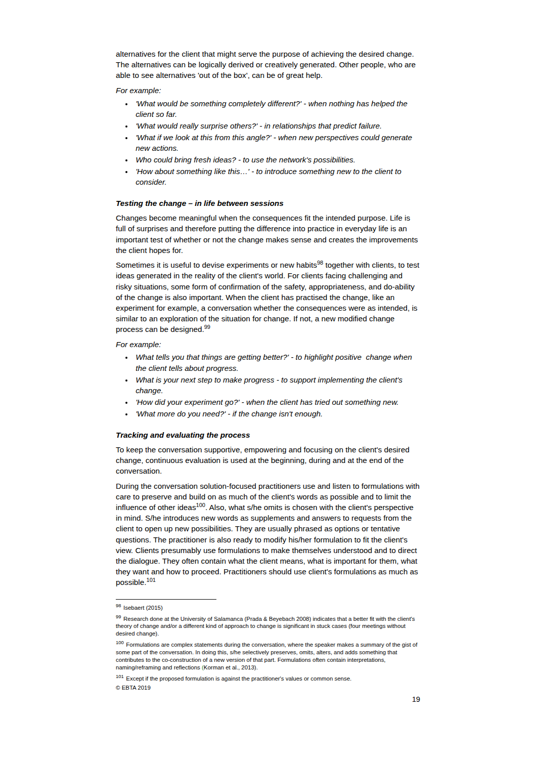alternatives for the client that might serve the purpose of achieving the desired change. The alternatives can be logically derived or creatively generated. Other people, who are able to see alternatives 'out of the box', can be of great help.
For example:
'What would be something completely different?' - when nothing has helped the client so far.
'What would really surprise others?' - in relationships that predict failure.
'What if we look at this from this angle?' - when new perspectives could generate new actions.
Who could bring fresh ideas? - to use the network's possibilities.
'How about something like this…' - to introduce something new to the client to consider.
Testing the change – in life between sessions
Changes become meaningful when the consequences fit the intended purpose. Life is full of surprises and therefore putting the difference into practice in everyday life is an important test of whether or not the change makes sense and creates the improvements the client hopes for.
Sometimes it is useful to devise experiments or new habits98 together with clients, to test ideas generated in the reality of the client's world. For clients facing challenging and risky situations, some form of confirmation of the safety, appropriateness, and do-ability of the change is also important. When the client has practised the change, like an experiment for example, a conversation whether the consequences were as intended, is similar to an exploration of the situation for change. If not, a new modified change process can be designed.99
For example:
What tells you that things are getting better?' - to highlight positive change when the client tells about progress.
What is your next step to make progress - to support implementing the client's change.
'How did your experiment go?' - when the client has tried out something new.
'What more do you need?' - if the change isn't enough.
Tracking and evaluating the process
To keep the conversation supportive, empowering and focusing on the client's desired change, continuous evaluation is used at the beginning, during and at the end of the conversation.
During the conversation solution-focused practitioners use and listen to formulations with care to preserve and build on as much of the client's words as possible and to limit the influence of other ideas100. Also, what s/he omits is chosen with the client's perspective in mind. S/he introduces new words as supplements and answers to requests from the client to open up new possibilities. They are usually phrased as options or tentative questions. The practitioner is also ready to modify his/her formulation to fit the client's view. Clients presumably use formulations to make themselves understood and to direct the dialogue. They often contain what the client means, what is important for them, what they want and how to proceed. Practitioners should use client's formulations as much as possible.101
98 Isebaert (2015)
99 Research done at the University of Salamanca (Prada & Beyebach 2008) indicates that a better fit with the client's theory of change and/or a different kind of approach to change is significant in stuck cases (four meetings without desired change).
100 Formulations are complex statements during the conversation, where the speaker makes a summary of the gist of some part of the conversation. In doing this, s/he selectively preserves, omits, alters, and adds something that contributes to the co-construction of a new version of that part. Formulations often contain interpretations, naming/reframing and reflections (Korman et al., 2013).
101 Except if the proposed formulation is against the practitioner's values or common sense.
© EBTA 2019
19